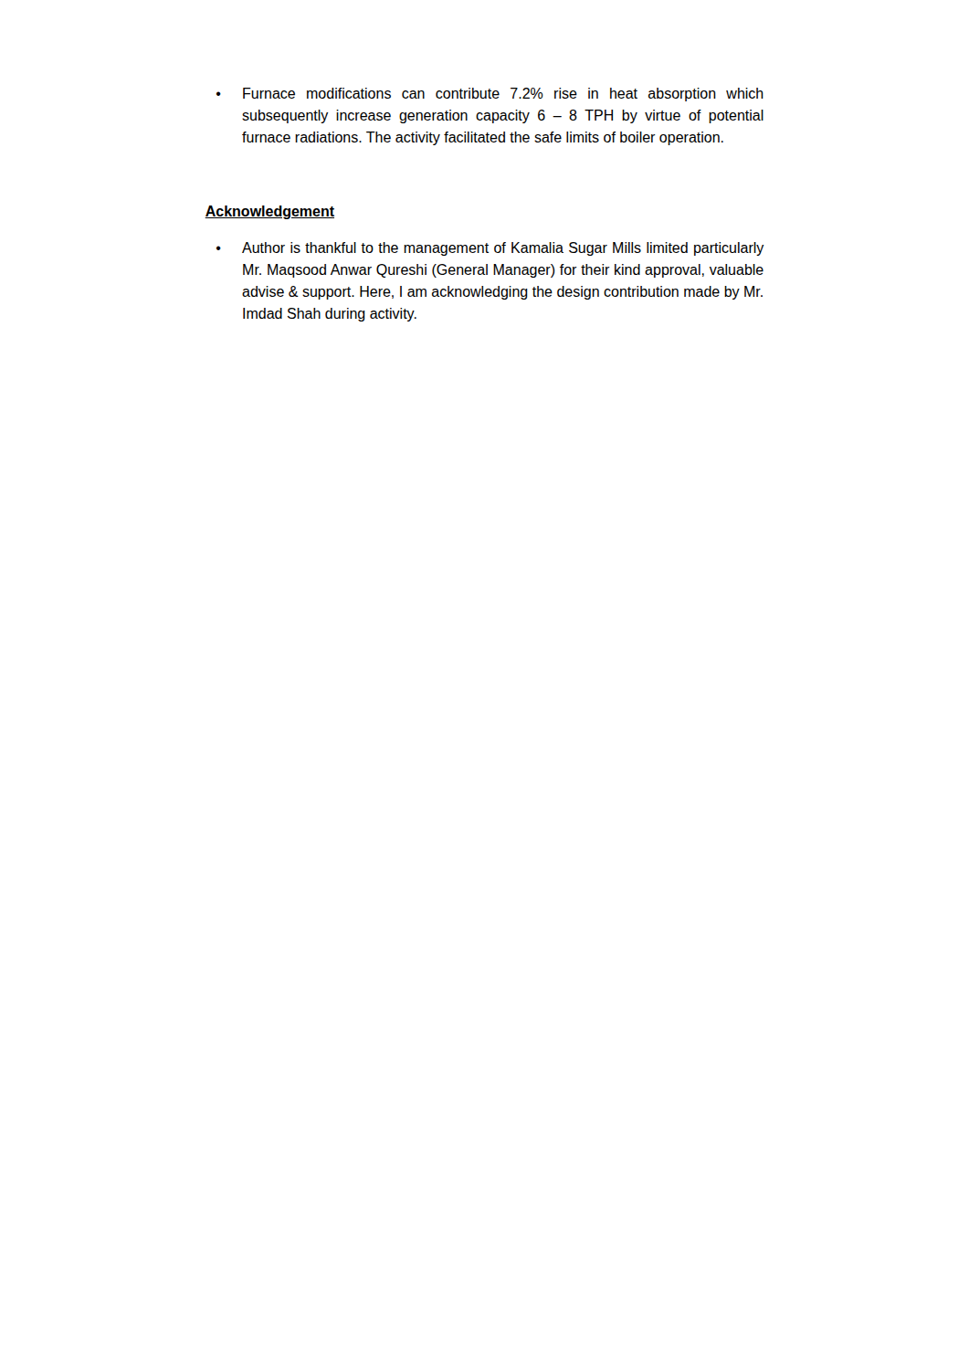Furnace modifications can contribute 7.2% rise in heat absorption which subsequently increase generation capacity 6 – 8 TPH by virtue of potential furnace radiations. The activity facilitated the safe limits of boiler operation.
Acknowledgement
Author is thankful to the management of Kamalia Sugar Mills limited particularly Mr. Maqsood Anwar Qureshi (General Manager) for their kind approval, valuable advise & support. Here, I am acknowledging the design contribution made by Mr. Imdad Shah during activity.